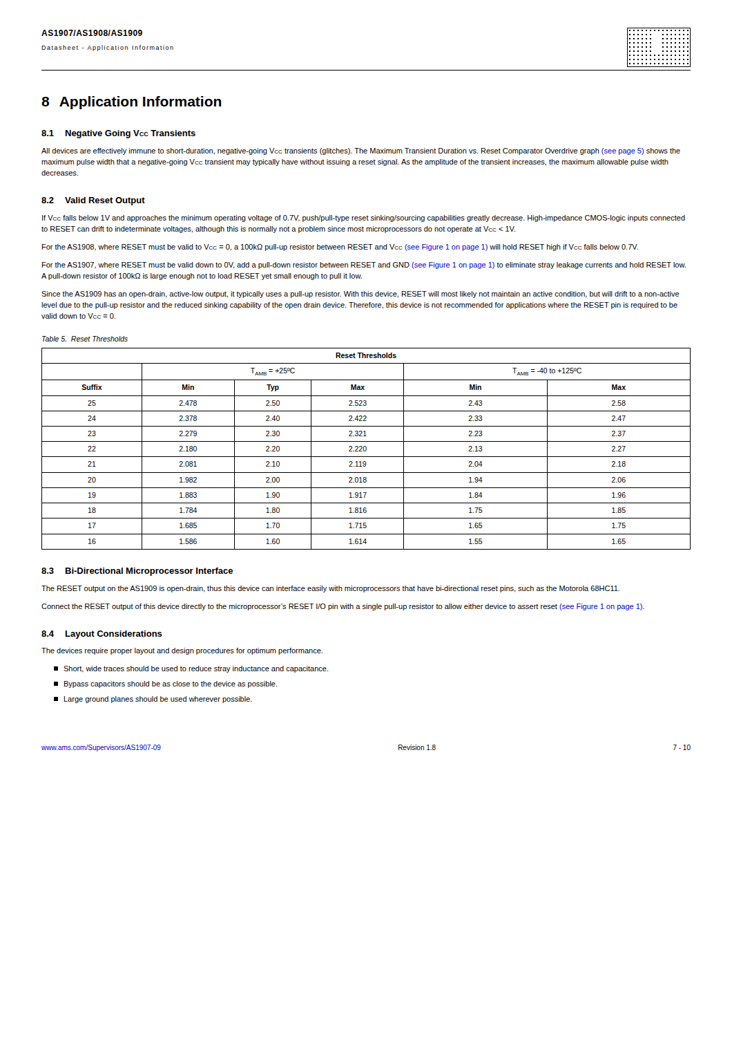AS1907/AS1908/AS1909
Datasheet - Application Information
8 Application Information
8.1 Negative Going Vcc Transients
All devices are effectively immune to short-duration, negative-going Vcc transients (glitches). The Maximum Transient Duration vs. Reset Comparator Overdrive graph (see page 5) shows the maximum pulse width that a negative-going Vcc transient may typically have without issuing a reset signal. As the amplitude of the transient increases, the maximum allowable pulse width decreases.
8.2 Valid Reset Output
If Vcc falls below 1V and approaches the minimum operating voltage of 0.7V, push/pull-type reset sinking/sourcing capabilities greatly decrease. High-impedance CMOS-logic inputs connected to RESET can drift to indeterminate voltages, although this is normally not a problem since most microprocessors do not operate at Vcc < 1V.
For the AS1908, where RESET must be valid to Vcc = 0, a 100kΩ pull-up resistor between RESET and Vcc (see Figure 1 on page 1) will hold RESET high if Vcc falls below 0.7V.
For the AS1907, where RESET must be valid down to 0V, add a pull-down resistor between RESET and GND (see Figure 1 on page 1) to eliminate stray leakage currents and hold RESET low. A pull-down resistor of 100kΩ is large enough not to load RESET yet small enough to pull it low.
Since the AS1909 has an open-drain, active-low output, it typically uses a pull-up resistor. With this device, RESET will most likely not maintain an active condition, but will drift to a non-active level due to the pull-up resistor and the reduced sinking capability of the open drain device. Therefore, this device is not recommended for applications where the RESET pin is required to be valid down to Vcc = 0.
Table 5. Reset Thresholds
| Reset Thresholds |
| | T AMB = +25ºC | T AMB = -40 to +125ºC |
| Suffix | Min | Typ | Max | Min | Max |
| 25 | 2.478 | 2.50 | 2.523 | 2.43 | 2.58 |
| 24 | 2.378 | 2.40 | 2.422 | 2.33 | 2.47 |
| 23 | 2.279 | 2.30 | 2.321 | 2.23 | 2.37 |
| 22 | 2.180 | 2.20 | 2.220 | 2.13 | 2.27 |
| 21 | 2.081 | 2.10 | 2.119 | 2.04 | 2.18 |
| 20 | 1.982 | 2.00 | 2.018 | 1.94 | 2.06 |
| 19 | 1.883 | 1.90 | 1.917 | 1.84 | 1.96 |
| 18 | 1.784 | 1.80 | 1.816 | 1.75 | 1.85 |
| 17 | 1.685 | 1.70 | 1.715 | 1.65 | 1.75 |
| 16 | 1.586 | 1.60 | 1.614 | 1.55 | 1.65 |
8.3 Bi-Directional Microprocessor Interface
The RESET output on the AS1909 is open-drain, thus this device can interface easily with microprocessors that have bi-directional reset pins, such as the Motorola 68HC11.
Connect the RESET output of this device directly to the microprocessor’s RESET I/O pin with a single pull-up resistor to allow either device to assert reset (see Figure 1 on page 1).
8.4 Layout Considerations
The devices require proper layout and design procedures for optimum performance.
Short, wide traces should be used to reduce stray inductance and capacitance.
Bypass capacitors should be as close to the device as possible.
Large ground planes should be used wherever possible.
www.ams.com/Supervisors/AS1907-09
Revision 1.8
7 - 10